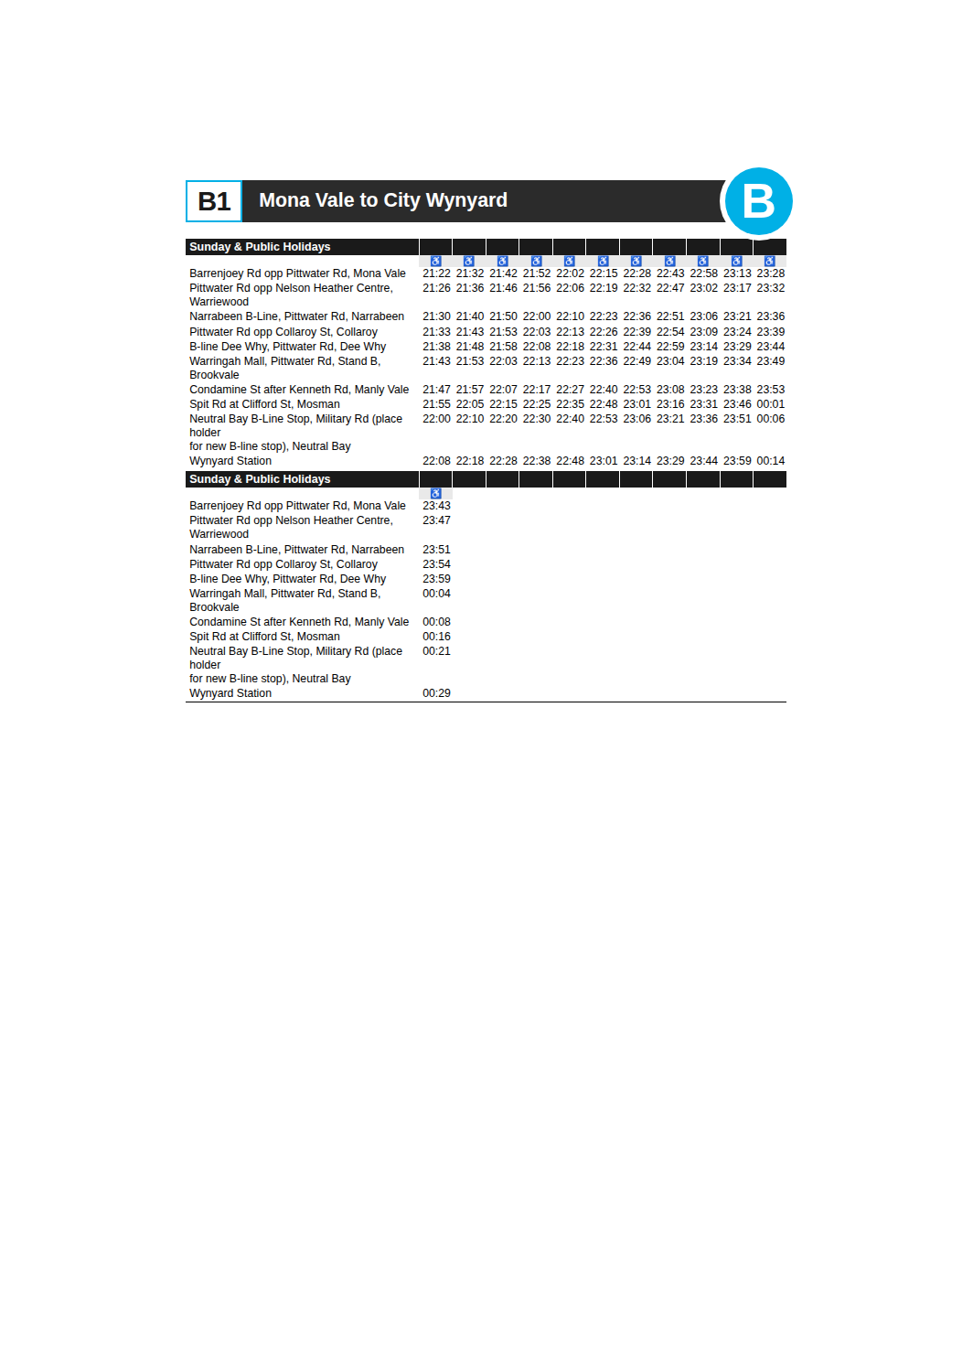B1
Mona Vale to City Wynyard
B
| Sunday & Public Holidays | | | | | | | | | | | |
| --- | --- | --- | --- | --- | --- | --- | --- | --- | --- | --- | --- |
| | ♿ | ♿ | ♿ | ♿ | ♿ | ♿ | ♿ | ♿ | ♿ | ♿ | ♿ |
| Barrenjoey Rd opp Pittwater Rd, Mona Vale | 21:22 | 21:32 | 21:42 | 21:52 | 22:02 | 22:15 | 22:28 | 22:43 | 22:58 | 23:13 | 23:28 |
| Pittwater Rd opp Nelson Heather Centre, Warriewood | 21:26 | 21:36 | 21:46 | 21:56 | 22:06 | 22:19 | 22:32 | 22:47 | 23:02 | 23:17 | 23:32 |
| Narrabeen B-Line, Pittwater Rd, Narrabeen | 21:30 | 21:40 | 21:50 | 22:00 | 22:10 | 22:23 | 22:36 | 22:51 | 23:06 | 23:21 | 23:36 |
| Pittwater Rd opp Collaroy St, Collaroy | 21:33 | 21:43 | 21:53 | 22:03 | 22:13 | 22:26 | 22:39 | 22:54 | 23:09 | 23:24 | 23:39 |
| B-line Dee Why, Pittwater Rd, Dee Why | 21:38 | 21:48 | 21:58 | 22:08 | 22:18 | 22:31 | 22:44 | 22:59 | 23:14 | 23:29 | 23:44 |
| Warringah Mall, Pittwater Rd, Stand B, Brookvale | 21:43 | 21:53 | 22:03 | 22:13 | 22:23 | 22:36 | 22:49 | 23:04 | 23:19 | 23:34 | 23:49 |
| Condamine St after Kenneth Rd, Manly Vale | 21:47 | 21:57 | 22:07 | 22:17 | 22:27 | 22:40 | 22:53 | 23:08 | 23:23 | 23:38 | 23:53 |
| Spit Rd at Clifford St, Mosman | 21:55 | 22:05 | 22:15 | 22:25 | 22:35 | 22:48 | 23:01 | 23:16 | 23:31 | 23:46 | 00:01 |
| Neutral Bay B-Line Stop, Military Rd (place holder for new B-line stop), Neutral Bay | 22:00 | 22:10 | 22:20 | 22:30 | 22:40 | 22:53 | 23:06 | 23:21 | 23:36 | 23:51 | 00:06 |
| Wynyard Station | 22:08 | 22:18 | 22:28 | 22:38 | 22:48 | 23:01 | 23:14 | 23:29 | 23:44 | 23:59 | 00:14 |
| Sunday & Public Holidays | | | | | | | | | | | |
| --- | --- | --- | --- | --- | --- | --- | --- | --- | --- | --- | --- |
| | ♿ | | | | | | | | | | |
| Barrenjoey Rd opp Pittwater Rd, Mona Vale | 23:43 | | | | | | | | | | |
| Pittwater Rd opp Nelson Heather Centre, Warriewood | 23:47 | | | | | | | | | | |
| Narrabeen B-Line, Pittwater Rd, Narrabeen | 23:51 | | | | | | | | | | |
| Pittwater Rd opp Collaroy St, Collaroy | 23:54 | | | | | | | | | | |
| B-line Dee Why, Pittwater Rd, Dee Why | 23:59 | | | | | | | | | | |
| Warringah Mall, Pittwater Rd, Stand B, Brookvale | 00:04 | | | | | | | | | | |
| Condamine St after Kenneth Rd, Manly Vale | 00:08 | | | | | | | | | | |
| Spit Rd at Clifford St, Mosman | 00:16 | | | | | | | | | | |
| Neutral Bay B-Line Stop, Military Rd (place holder for new B-line stop), Neutral Bay | 00:21 | | | | | | | | | | |
| Wynyard Station | 00:29 | | | | | | | | | | |